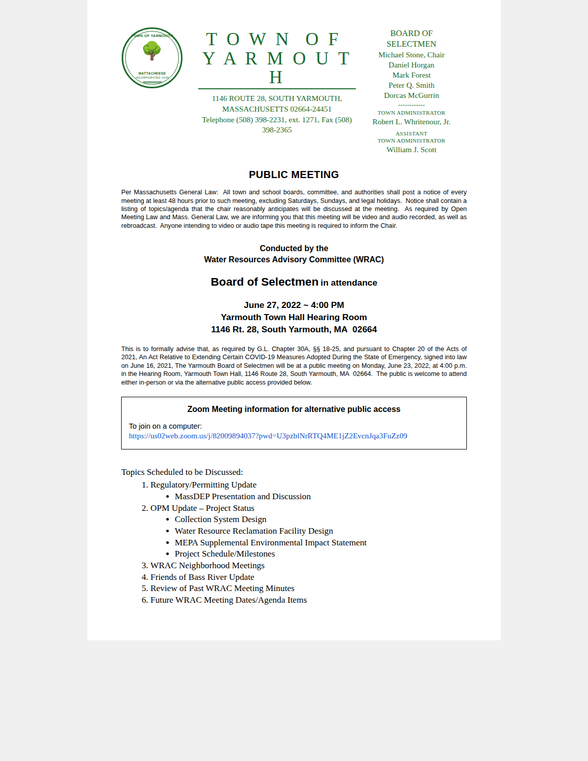| TOWN OF YARMOUTH 🌳 MATTACHEESE INCORPORATED 1639 ≈≈≈≈≈≈≈≈≈ | T O W N O F Y A R M O U T H 1146 ROUTE 28, SOUTH YARMOUTH, MASSACHUSETTS 02664-24451 Telephone (508) 398-2231, ext. 1271, Fax (508) 398-2365 | BOARD OF SELECTMEN Michael Stone, Chair Daniel Horgan Mark Forest Peter Q. Smith Dorcas McGurrin ------------ TOWN ADMINISTRATOR Robert L. Whritenour, Jr. ASSISTANT TOWN ADMINISTRATOR William J. Scott |
PUBLIC MEETING
Per Massachusetts General Law: All town and school boards, committee, and authorities shall post a notice of every meeting at least 48 hours prior to such meeting, excluding Saturdays, Sundays, and legal holidays. Notice shall contain a listing of topics/agenda that the chair reasonably anticipates will be discussed at the meeting. As required by Open Meeting Law and Mass. General Law, we are informing you that this meeting will be video and audio recorded, as well as rebroadcast. Anyone intending to video or audio tape this meeting is required to inform the Chair.
Conducted by the
Water Resources Advisory Committee (WRAC)
Board of Selectmen in attendance
June 27, 2022 ~ 4:00 PM
Yarmouth Town Hall Hearing Room
1146 Rt. 28, South Yarmouth, MA 02664
This is to formally advise that, as required by G.L. Chapter 30A, §§ 18-25, and pursuant to Chapter 20 of the Acts of 2021, An Act Relative to Extending Certain COVID-19 Measures Adopted During the State of Emergency, signed into law on June 16, 2021, The Yarmouth Board of Selectmen will be at a public meeting on Monday, June 23, 2022, at 4:00 p.m. in the Hearing Room, Yarmouth Town Hall, 1146 Route 28, South Yarmouth, MA 02664. The public is welcome to attend either in-person or via the alternative public access provided below.
Zoom Meeting information for alternative public access
To join on a computer:
https://us02web.zoom.us/j/82009894037?pwd=U3pzblNrRTQ4ME1jZ2EvcnJqa3FuZz09
Topics Scheduled to be Discussed:
Regulatory/Permitting Update
MassDEP Presentation and Discussion
OPM Update – Project Status
Collection System Design
Water Resource Reclamation Facility Design
MEPA Supplemental Environmental Impact Statement
Project Schedule/Milestones
WRAC Neighborhood Meetings
Friends of Bass River Update
Review of Past WRAC Meeting Minutes
Future WRAC Meeting Dates/Agenda Items